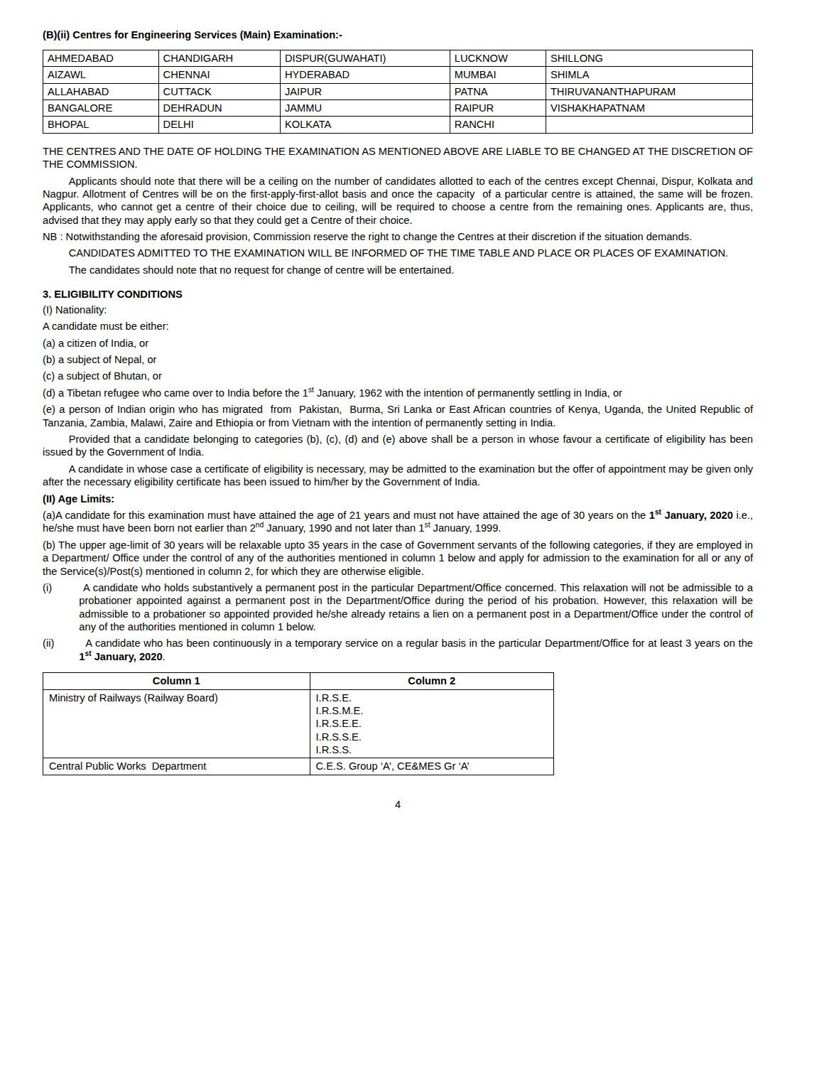(B)(ii) Centres for Engineering Services (Main) Examination:-
| AHMEDABAD | CHANDIGARH | DISPUR(GUWAHATI) | LUCKNOW | SHILLONG |
| AIZAWL | CHENNAI | HYDERABAD | MUMBAI | SHIMLA |
| ALLAHABAD | CUTTACK | JAIPUR | PATNA | THIRUVANANTHAPURAM |
| BANGALORE | DEHRADUN | JAMMU | RAIPUR | VISHAKHAPATNAM |
| BHOPAL | DELHI | KOLKATA | RANCHI | |
THE CENTRES AND THE DATE OF HOLDING THE EXAMINATION AS MENTIONED ABOVE ARE LIABLE TO BE CHANGED AT THE DISCRETION OF THE COMMISSION.
Applicants should note that there will be a ceiling on the number of candidates allotted to each of the centres except Chennai, Dispur, Kolkata and Nagpur. Allotment of Centres will be on the first-apply-first-allot basis and once the capacity of a particular centre is attained, the same will be frozen. Applicants, who cannot get a centre of their choice due to ceiling, will be required to choose a centre from the remaining ones. Applicants are, thus, advised that they may apply early so that they could get a Centre of their choice.
NB : Notwithstanding the aforesaid provision, Commission reserve the right to change the Centres at their discretion if the situation demands.
CANDIDATES ADMITTED TO THE EXAMINATION WILL BE INFORMED OF THE TIME TABLE AND PLACE OR PLACES OF EXAMINATION.
The candidates should note that no request for change of centre will be entertained.
3. ELIGIBILITY CONDITIONS
(I) Nationality:
A candidate must be either:
(a) a citizen of India, or
(b) a subject of Nepal, or
(c) a subject of Bhutan, or
(d) a Tibetan refugee who came over to India before the 1st January, 1962 with the intention of permanently settling in India, or
(e) a person of Indian origin who has migrated from Pakistan, Burma, Sri Lanka or East African countries of Kenya, Uganda, the United Republic of Tanzania, Zambia, Malawi, Zaire and Ethiopia or from Vietnam with the intention of permanently setting in India.
Provided that a candidate belonging to categories (b), (c), (d) and (e) above shall be a person in whose favour a certificate of eligibility has been issued by the Government of India.
A candidate in whose case a certificate of eligibility is necessary, may be admitted to the examination but the offer of appointment may be given only after the necessary eligibility certificate has been issued to him/her by the Government of India.
(II) Age Limits:
(a)A candidate for this examination must have attained the age of 21 years and must not have attained the age of 30 years on the 1st January, 2020 i.e., he/she must have been born not earlier than 2nd January, 1990 and not later than 1st January, 1999.
(b) The upper age-limit of 30 years will be relaxable upto 35 years in the case of Government servants of the following categories, if they are employed in a Department/ Office under the control of any of the authorities mentioned in column 1 below and apply for admission to the examination for all or any of the Service(s)/Post(s) mentioned in column 2, for which they are otherwise eligible.
(i)   A candidate who holds substantively a permanent post in the particular Department/Office concerned. This relaxation will not be admissible to a probationer appointed against a permanent post in the Department/Office during the period of his probation. However, this relaxation will be admissible to a probationer so appointed provided he/she already retains a lien on a permanent post in a Department/Office under the control of any of the authorities mentioned in column 1 below.
(ii)   A candidate who has been continuously in a temporary service on a regular basis in the particular Department/Office for at least 3 years on the 1st January, 2020.
| Column 1 | Column 2 |
| --- | --- |
| Ministry of Railways (Railway Board) | I.R.S.E. I.R.S.M.E. I.R.S.E.E. I.R.S.S.E. I.R.S.S. |
| Central Public Works Department | C.E.S. Group ‘A’, CE&MES Gr ‘A’ |
4